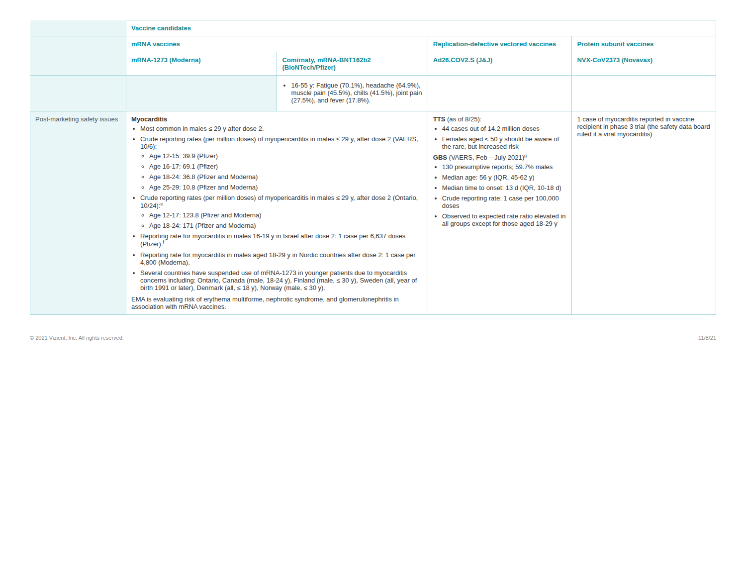| | Vaccine candidates |
| | mRNA vaccines | Replication-defective vectored vaccines | Protein subunit vaccines |
| | mRNA-1273 (Moderna) | Comirnaty, mRNA-BNT162b2 (BioNTech/Pfizer) | Ad26.COV2.S (J&J) | NVX-CoV2373 (Novavax) |
| | | 16-55 y: Fatigue (70.1%), headache (64.9%), muscle pain (45.5%), chills (41.5%), joint pain (27.5%), and fever (17.8%). | | |
| Post-marketing safety issues | Myocarditis Most common in males ≤ 29 y after dose 2. Crude reporting rates (per million doses) of myopericarditis in males ≤ 29 y, after dose 2 (VAERS, 10/6): Age 12-15: 39.9 (Pfizer) Age 16-17: 69.1 (Pfizer) Age 18-24: 36.8 (Pfizer and Moderna) Age 25-29: 10.8 (Pfizer and Moderna) Crude reporting rates (per million doses) of myopericarditis in males ≤ 29 y, after dose 2 (Ontario, 10/24): e Age 12-17: 123.8 (Pfizer and Moderna) Age 18-24: 171 (Pfizer and Moderna) Reporting rate for myocarditis in males 16-19 y in Israel after dose 2: 1 case per 6,637 doses (Pfizer). f Reporting rate for myocarditis in males aged 18-29 y in Nordic countries after dose 2: 1 case per 4,800 (Moderna). Several countries have suspended use of mRNA-1273 in younger patients due to myocarditis concerns including: Ontario, Canada (male, 18-24 y), Finland (male, ≤ 30 y), Sweden (all, year of birth 1991 or later), Denmark (all, ≤ 18 y), Norway (male, ≤ 30 y). EMA is evaluating risk of erythema multiforme, nephrotic syndrome, and glomerulonephritis in association with mRNA vaccines. | TTS (as of 8/25): 44 cases out of 14.2 million doses Females aged < 50 y should be aware of the rare, but increased risk GBS (VAERS, Feb – July 2021) g 130 presumptive reports; 59.7% males Median age: 56 y (IQR, 45-62 y) Median time to onset: 13 d (IQR, 10-18 d) Crude reporting rate: 1 case per 100,000 doses Observed to expected rate ratio elevated in all groups except for those aged 18-29 y | 1 case of myocarditis reported in vaccine recipient in phase 3 trial (the safety data board ruled it a viral myocarditis) |
© 2021 Vizient, Inc. All rights reserved. 11/8/21